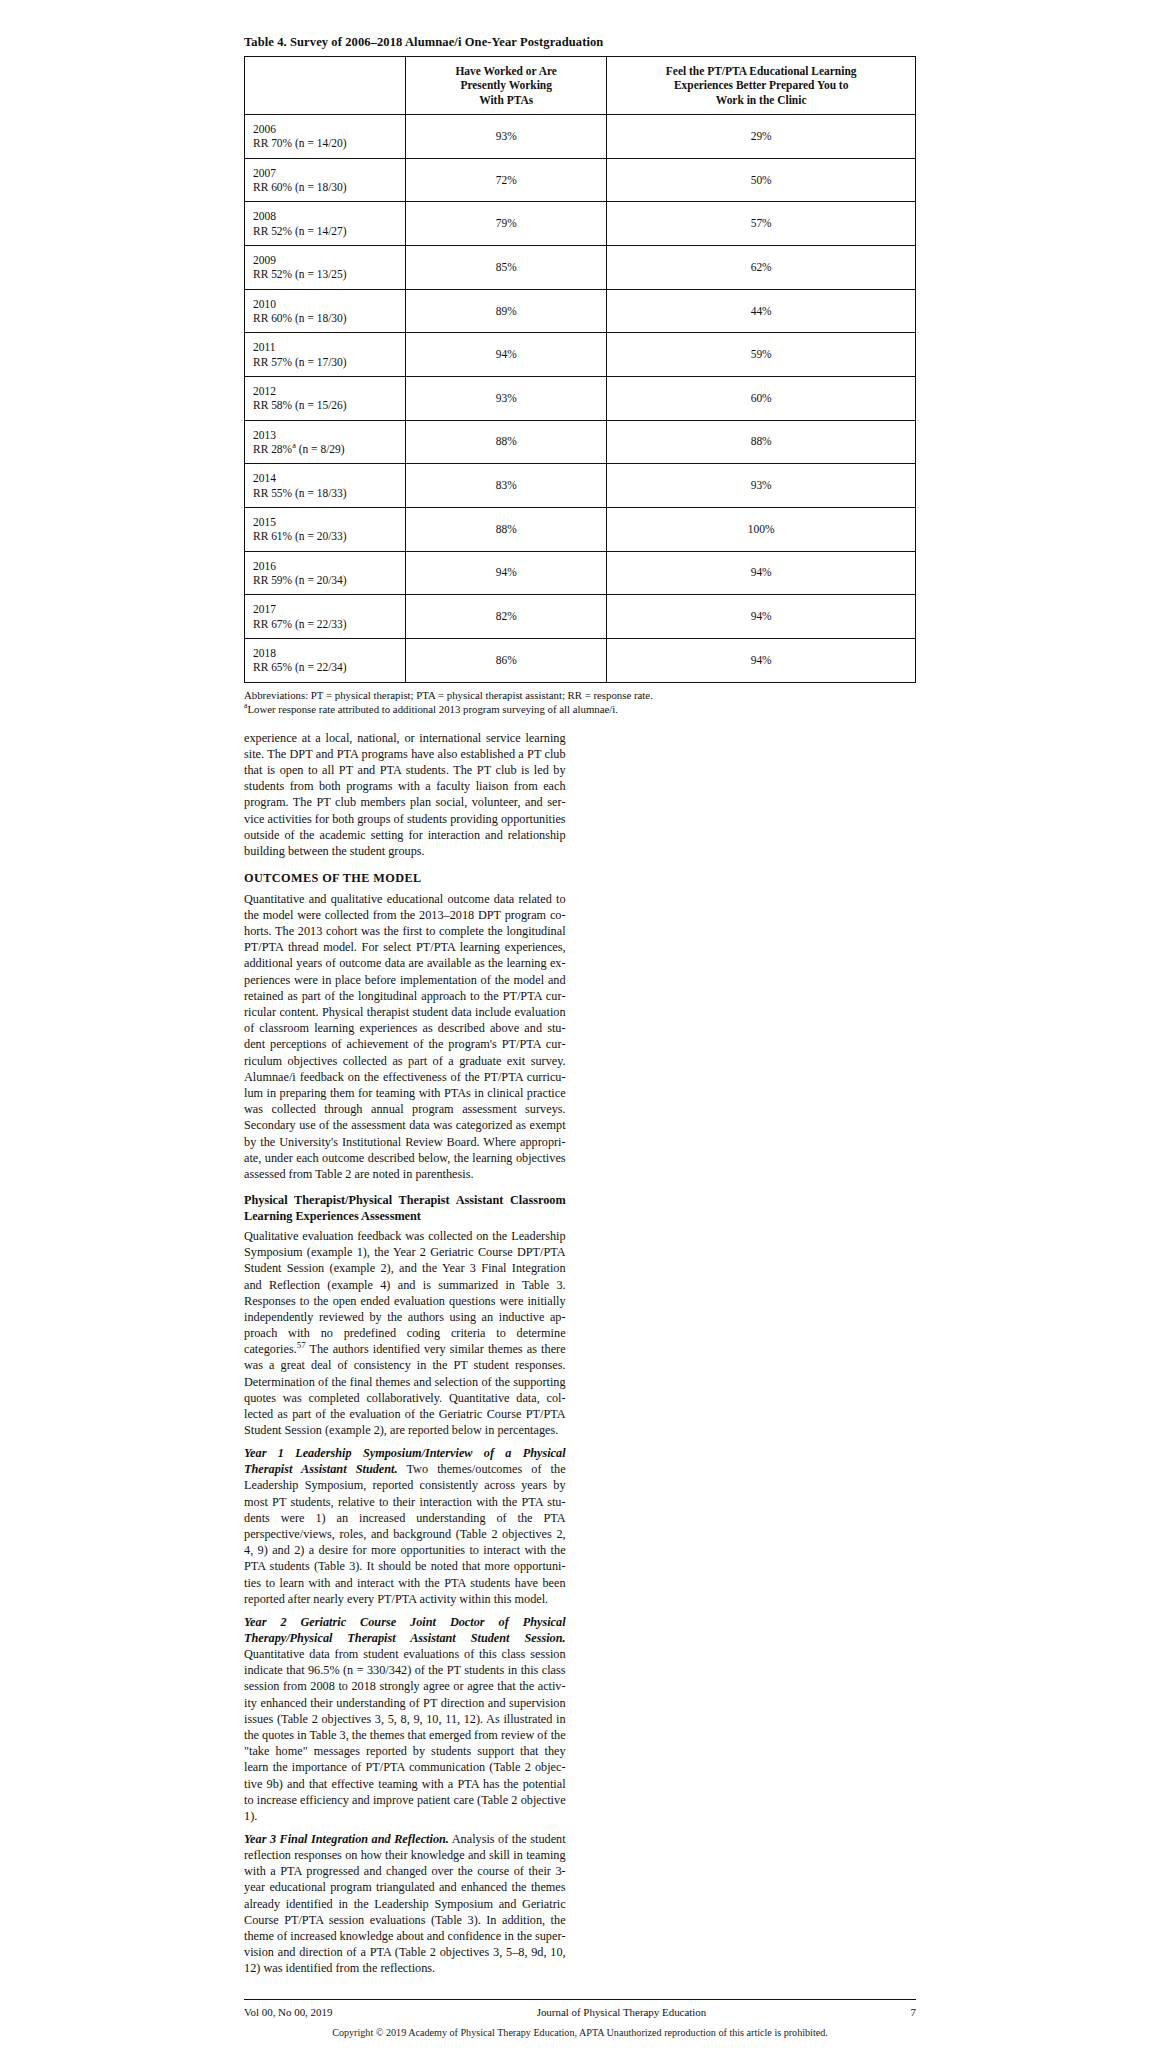Table 4. Survey of 2006–2018 Alumnae/i One-Year Postgraduation
| | Have Worked or Are Presently Working With PTAs | Feel the PT/PTA Educational Learning Experiences Better Prepared You to Work in the Clinic |
| --- | --- | --- |
| 2006 RR 70% (n = 14/20) | 93% | 29% |
| 2007 RR 60% (n = 18/30) | 72% | 50% |
| 2008 RR 52% (n = 14/27) | 79% | 57% |
| 2009 RR 52% (n = 13/25) | 85% | 62% |
| 2010 RR 60% (n = 18/30) | 89% | 44% |
| 2011 RR 57% (n = 17/30) | 94% | 59% |
| 2012 RR 58% (n = 15/26) | 93% | 60% |
| 2013 RR 28% a (n = 8/29) | 88% | 88% |
| 2014 RR 55% (n = 18/33) | 83% | 93% |
| 2015 RR 61% (n = 20/33) | 88% | 100% |
| 2016 RR 59% (n = 20/34) | 94% | 94% |
| 2017 RR 67% (n = 22/33) | 82% | 94% |
| 2018 RR 65% (n = 22/34) | 86% | 94% |
Abbreviations: PT = physical therapist; PTA = physical therapist assistant; RR = response rate.
aLower response rate attributed to additional 2013 program surveying of all alumnae/i.
experience at a local, national, or international service learning site. The DPT and PTA programs have also established a PT club that is open to all PT and PTA students. The PT club is led by students from both programs with a faculty liaison from each program. The PT club members plan social, volunteer, and service activities for both groups of students providing opportunities outside of the academic setting for interaction and relationship building between the student groups.
Outcomes of the Model
Quantitative and qualitative educational outcome data related to the model were collected from the 2013–2018 DPT program cohorts. The 2013 cohort was the first to complete the longitudinal PT/PTA thread model. For select PT/PTA learning experiences, additional years of outcome data are available as the learning experiences were in place before implementation of the model and retained as part of the longitudinal approach to the PT/PTA curricular content. Physical therapist student data include evaluation of classroom learning experiences as described above and student perceptions of achievement of the program's PT/PTA curriculum objectives collected as part of a graduate exit survey. Alumnae/i feedback on the effectiveness of the PT/PTA curriculum in preparing them for teaming with PTAs in clinical practice was collected through annual program assessment surveys. Secondary use of the assessment data was categorized as exempt by the University's Institutional Review Board. Where appropriate, under each outcome described below, the learning objectives assessed from Table 2 are noted in parenthesis.
Physical Therapist/Physical Therapist Assistant Classroom Learning Experiences Assessment
Qualitative evaluation feedback was collected on the Leadership Symposium (example 1), the Year 2 Geriatric Course DPT/PTA Student Session (example 2), and the Year 3 Final Integration and Reflection (example 4) and is summarized in Table 3. Responses to the open ended evaluation questions were initially independently reviewed by the authors using an inductive approach with no predefined coding criteria to determine categories.57 The authors identified very similar themes as there was a great deal of consistency in the PT student responses. Determination of the final themes and selection of the supporting quotes was completed collaboratively. Quantitative data, collected as part of the evaluation of the Geriatric Course PT/PTA Student Session (example 2), are reported below in percentages.
Year 1 Leadership Symposium/Interview of a Physical Therapist Assistant Student. Two themes/outcomes of the Leadership Symposium, reported consistently across years by most PT students, relative to their interaction with the PTA students were 1) an increased understanding of the PTA perspective/views, roles, and background (Table 2 objectives 2, 4, 9) and 2) a desire for more opportunities to interact with the PTA students (Table 3). It should be noted that more opportunities to learn with and interact with the PTA students have been reported after nearly every PT/PTA activity within this model.
Year 2 Geriatric Course Joint Doctor of Physical Therapy/Physical Therapist Assistant Student Session. Quantitative data from student evaluations of this class session indicate that 96.5% (n = 330/342) of the PT students in this class session from 2008 to 2018 strongly agree or agree that the activity enhanced their understanding of PT direction and supervision issues (Table 2 objectives 3, 5, 8, 9, 10, 11, 12). As illustrated in the quotes in Table 3, the themes that emerged from review of the "take home" messages reported by students support that they learn the importance of PT/PTA communication (Table 2 objective 9b) and that effective teaming with a PTA has the potential to increase efficiency and improve patient care (Table 2 objective 1).
Year 3 Final Integration and Reflection. Analysis of the student reflection responses on how their knowledge and skill in teaming with a PTA progressed and changed over the course of their 3-year educational program triangulated and enhanced the themes already identified in the Leadership Symposium and Geriatric Course PT/PTA session evaluations (Table 3). In addition, the theme of increased knowledge about and confidence in the supervision and direction of a PTA (Table 2 objectives 3, 5–8, 9d, 10, 12) was identified from the reflections.
Vol 00, No 00, 2019
Journal of Physical Therapy Education
7
Copyright © 2019 Academy of Physical Therapy Education, APTA Unauthorized reproduction of this article is prohibited.